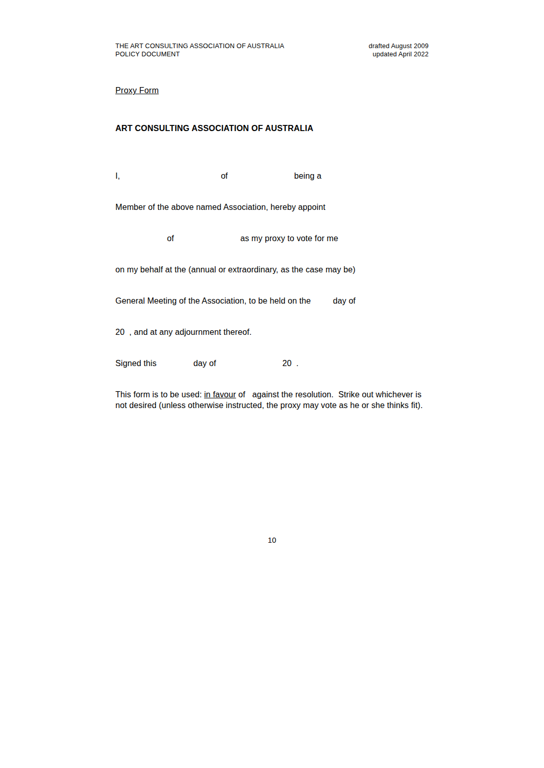THE ART CONSULTING ASSOCIATION OF AUSTRALIA
POLICY DOCUMENT
drafted August 2009
updated April 2022
Proxy Form
ART CONSULTING ASSOCIATION OF AUSTRALIA
I, of being a
Member of the above named Association, hereby appoint
of as my proxy to vote for me
on my behalf at the (annual or extraordinary, as the case may be)
General Meeting of the Association, to be held on the day of
20 , and at any adjournment thereof.
Signed this day of 20 .
This form is to be used: in favour of against the resolution. Strike out whichever is not desired (unless otherwise instructed, the proxy may vote as he or she thinks fit).
10